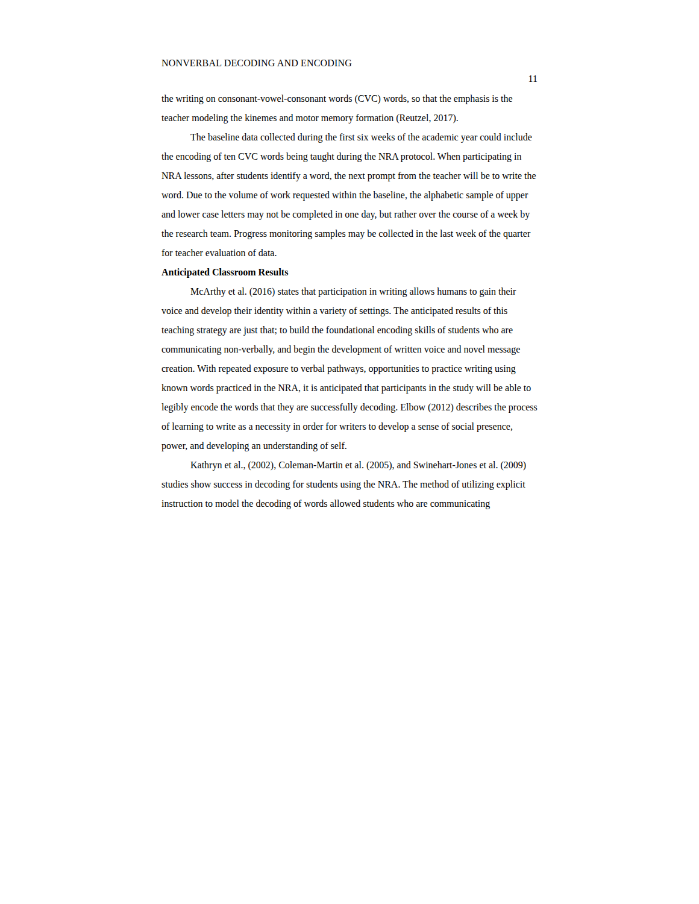Nonverbal Decoding and Encoding
11
the writing on consonant-vowel-consonant words (CVC) words, so that the emphasis is the teacher modeling the kinemes and motor memory formation (Reutzel, 2017).
The baseline data collected during the first six weeks of the academic year could include the encoding of ten CVC words being taught during the NRA protocol. When participating in NRA lessons, after students identify a word, the next prompt from the teacher will be to write the word. Due to the volume of work requested within the baseline, the alphabetic sample of upper and lower case letters may not be completed in one day, but rather over the course of a week by the research team. Progress monitoring samples may be collected in the last week of the quarter for teacher evaluation of data.
Anticipated Classroom Results
McArthy et al. (2016) states that participation in writing allows humans to gain their voice and develop their identity within a variety of settings. The anticipated results of this teaching strategy are just that; to build the foundational encoding skills of students who are communicating non-verbally, and begin the development of written voice and novel message creation. With repeated exposure to verbal pathways, opportunities to practice writing using known words practiced in the NRA, it is anticipated that participants in the study will be able to legibly encode the words that they are successfully decoding. Elbow (2012) describes the process of learning to write as a necessity in order for writers to develop a sense of social presence, power, and developing an understanding of self.
Kathryn et al., (2002), Coleman-Martin et al. (2005), and Swinehart-Jones et al. (2009) studies show success in decoding for students using the NRA. The method of utilizing explicit instruction to model the decoding of words allowed students who are communicating